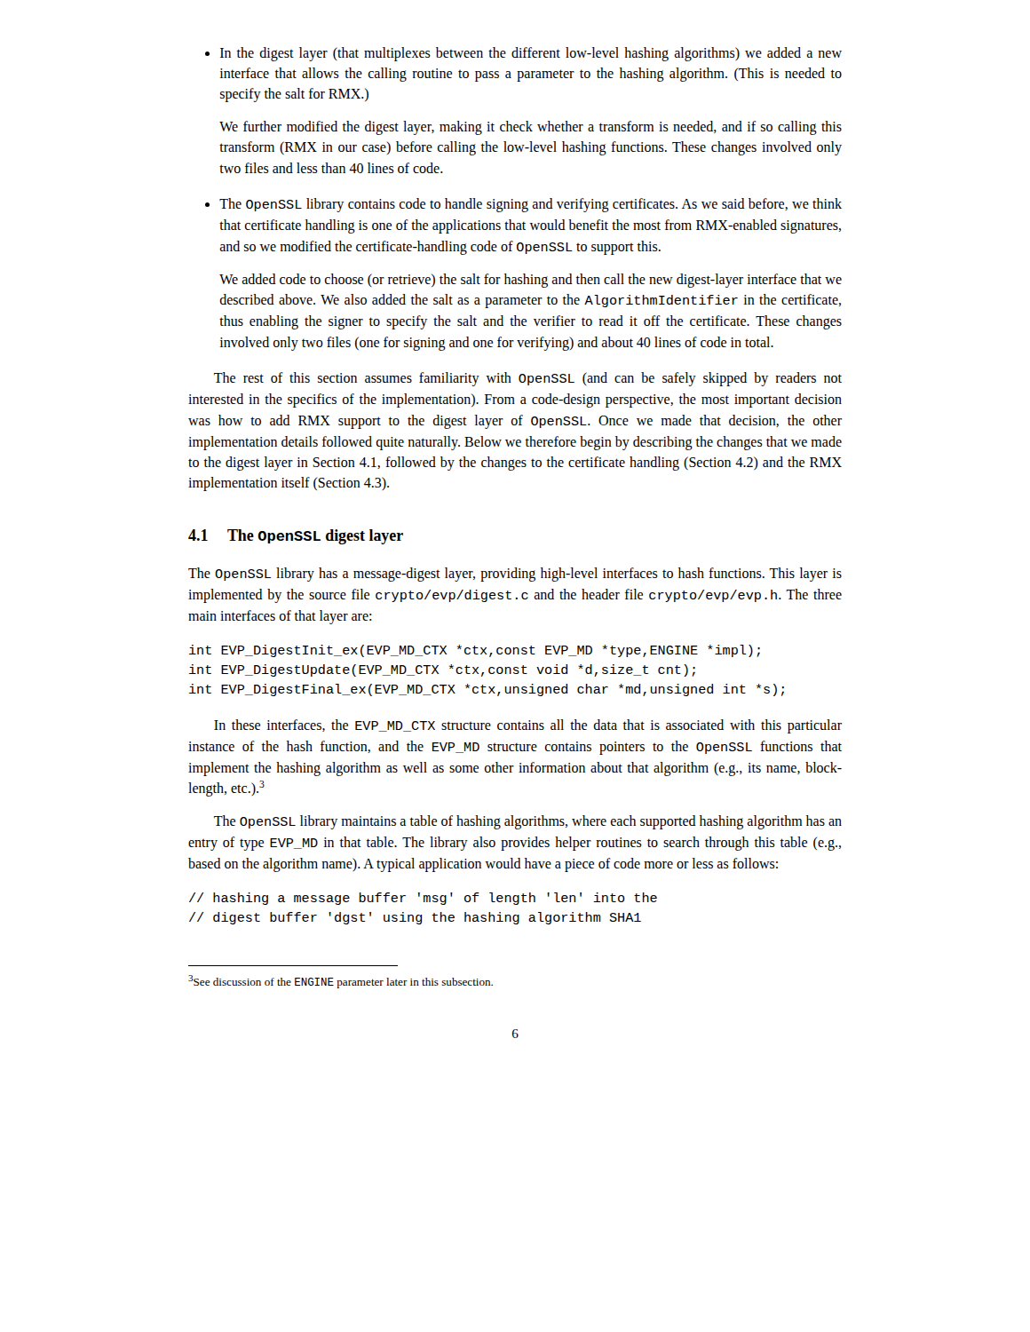In the digest layer (that multiplexes between the different low-level hashing algorithms) we added a new interface that allows the calling routine to pass a parameter to the hashing algorithm. (This is needed to specify the salt for RMX.)
We further modified the digest layer, making it check whether a transform is needed, and if so calling this transform (RMX in our case) before calling the low-level hashing functions. These changes involved only two files and less than 40 lines of code.
The OpenSSL library contains code to handle signing and verifying certificates. As we said before, we think that certificate handling is one of the applications that would benefit the most from RMX-enabled signatures, and so we modified the certificate-handling code of OpenSSL to support this.
We added code to choose (or retrieve) the salt for hashing and then call the new digest-layer interface that we described above. We also added the salt as a parameter to the AlgorithmIdentifier in the certificate, thus enabling the signer to specify the salt and the verifier to read it off the certificate. These changes involved only two files (one for signing and one for verifying) and about 40 lines of code in total.
The rest of this section assumes familiarity with OpenSSL (and can be safely skipped by readers not interested in the specifics of the implementation). From a code-design perspective, the most important decision was how to add RMX support to the digest layer of OpenSSL. Once we made that decision, the other implementation details followed quite naturally. Below we therefore begin by describing the changes that we made to the digest layer in Section 4.1, followed by the changes to the certificate handling (Section 4.2) and the RMX implementation itself (Section 4.3).
4.1 The OpenSSL digest layer
The OpenSSL library has a message-digest layer, providing high-level interfaces to hash functions. This layer is implemented by the source file crypto/evp/digest.c and the header file crypto/evp/evp.h. The three main interfaces of that layer are:
int EVP_DigestInit_ex(EVP_MD_CTX *ctx,const EVP_MD *type,ENGINE *impl);
int EVP_DigestUpdate(EVP_MD_CTX *ctx,const void *d,size_t cnt);
int EVP_DigestFinal_ex(EVP_MD_CTX *ctx,unsigned char *md,unsigned int *s);
In these interfaces, the EVP_MD_CTX structure contains all the data that is associated with this particular instance of the hash function, and the EVP_MD structure contains pointers to the OpenSSL functions that implement the hashing algorithm as well as some other information about that algorithm (e.g., its name, block-length, etc.).3
The OpenSSL library maintains a table of hashing algorithms, where each supported hashing algorithm has an entry of type EVP_MD in that table. The library also provides helper routines to search through this table (e.g., based on the algorithm name). A typical application would have a piece of code more or less as follows:
// hashing a message buffer 'msg' of length 'len' into the
// digest buffer 'dgst' using the hashing algorithm SHA1
3See discussion of the ENGINE parameter later in this subsection.
6